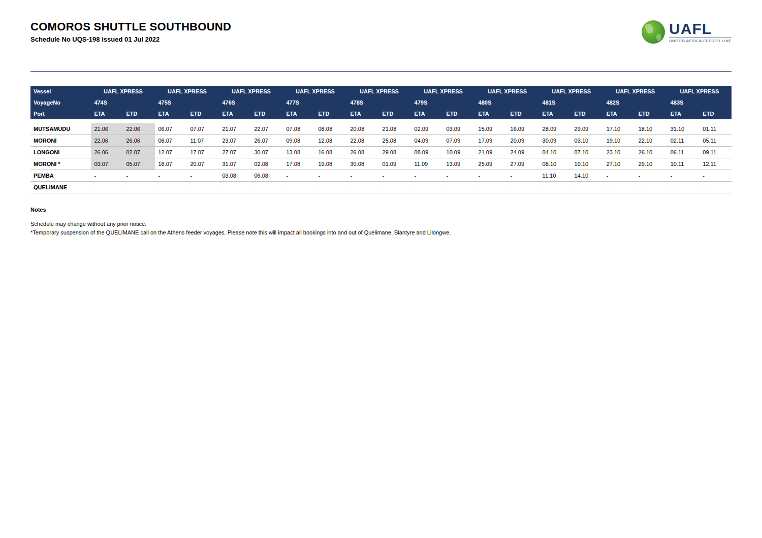COMOROS SHUTTLE SOUTHBOUND
Schedule No UQS-198 issued 01 Jul 2022
UAFL
UNITED AFRICA FEEDER LINE
| Vessel | UAFL XPRESS | UAFL XPRESS | UAFL XPRESS | UAFL XPRESS | UAFL XPRESS | UAFL XPRESS | UAFL XPRESS | UAFL XPRESS | UAFL XPRESS | UAFL XPRESS |
| --- | --- | --- | --- | --- | --- | --- | --- | --- | --- | --- |
| VoyageNo | 474S | 475S | 476S | 477S | 478S | 479S | 480S | 481S | 482S | 483S |
| Port | ETA | ETD | ETA | ETD | ETA | ETD | ETA | ETD | ETA | ETD | ETA | ETD | ETA | ETD | ETA | ETD | ETA | ETD | ETA | ETD |
| MUTSAMUDU | 21.06 | 22.06 | 06.07 | 07.07 | 21.07 | 22.07 | 07.08 | 08.08 | 20.08 | 21.08 | 02.09 | 03.09 | 15.09 | 16.09 | 28.09 | 29.09 | 17.10 | 18.10 | 31.10 | 01.11 |
| MORONI | 22.06 | 26.06 | 08.07 | 11.07 | 23.07 | 26.07 | 09.08 | 12.08 | 22.08 | 25.08 | 04.09 | 07.09 | 17.09 | 20.09 | 30.09 | 03.10 | 19.10 | 22.10 | 02.11 | 05.11 |
| LONGONI | 26.06 | 02.07 | 12.07 | 17.07 | 27.07 | 30.07 | 13.08 | 16.08 | 26.08 | 29.08 | 08.09 | 10.09 | 21.09 | 24.09 | 04.10 | 07.10 | 23.10 | 26.10 | 06.11 | 09.11 |
| MORONI * | 03.07 | 05.07 | 18.07 | 20.07 | 31.07 | 02.08 | 17.08 | 19.08 | 30.08 | 01.09 | 11.09 | 13.09 | 25.09 | 27.09 | 08.10 | 10.10 | 27.10 | 29.10 | 10.11 | 12.11 |
| PEMBA | - | - | - | - | 03.08 | 06.08 | - | - | - | - | - | - | - | - | 11.10 | 14.10 | - | - | - | - |
| QUELIMANE | - | - | - | - | - | - | - | - | - | - | - | - | - | - | - | - | - | - | - | - |
Notes
Schedule may change without any prior notice.
*Temporary suspension of the QUELIMANE call on the Athens feeder voyages. Please note this will impact all bookings into and out of Quelimane, Blantyre and Lilongwe.